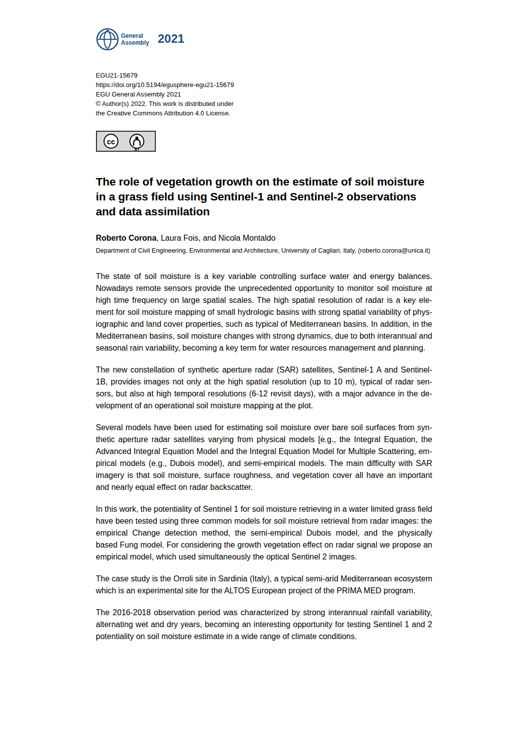EGU General Assembly 2021 General Assembly 2021
EGU21-15679
https://doi.org/10.5194/egusphere-egu21-15679
EGU General Assembly 2021
© Author(s) 2022. This work is distributed under
the Creative Commons Attribution 4.0 License.
CC BY cc BY
The role of vegetation growth on the estimate of soil moisture in a grass field using Sentinel-1 and Sentinel-2 observations and data assimilation
Roberto Corona, Laura Fois, and Nicola Montaldo
Department of Civil Engineering, Environmental and Architecture, University of Cagliari, Italy, (roberto.corona@unica.it)
The state of soil moisture is a key variable controlling surface water and energy balances. Nowadays remote sensors provide the unprecedented opportunity to monitor soil moisture at high time frequency on large spatial scales. The high spatial resolution of radar is a key element for soil moisture mapping of small hydrologic basins with strong spatial variability of physiographic and land cover properties, such as typical of Mediterranean basins. In addition, in the Mediterranean basins, soil moisture changes with strong dynamics, due to both interannual and seasonal rain variability, becoming a key term for water resources management and planning.
The new constellation of synthetic aperture radar (SAR) satellites, Sentinel-1 A and Sentinel-1B, provides images not only at the high spatial resolution (up to 10 m), typical of radar sensors, but also at high temporal resolutions (6-12 revisit days), with a major advance in the development of an operational soil moisture mapping at the plot.
Several models have been used for estimating soil moisture over bare soil surfaces from synthetic aperture radar satellites varying from physical models [e.g., the Integral Equation, the Advanced Integral Equation Model and the Integral Equation Model for Multiple Scattering, empirical models (e.g., Dubois model), and semi-empirical models. The main difficulty with SAR imagery is that soil moisture, surface roughness, and vegetation cover all have an important and nearly equal effect on radar backscatter.
In this work, the potentiality of Sentinel 1 for soil moisture retrieving in a water limited grass field have been tested using three common models for soil moisture retrieval from radar images: the empirical Change detection method, the semi-empirical Dubois model, and the physically based Fung model. For considering the growth vegetation effect on radar signal we propose an empirical model, which used simultaneously the optical Sentinel 2 images.
The case study is the Orroli site in Sardinia (Italy), a typical semi-arid Mediterranean ecosystem which is an experimental site for the ALTOS European project of the PRIMA MED program.
The 2016-2018 observation period was characterized by strong interannual rainfall variability, alternating wet and dry years, becoming an interesting opportunity for testing Sentinel 1 and 2 potentiality on soil moisture estimate in a wide range of climate conditions.